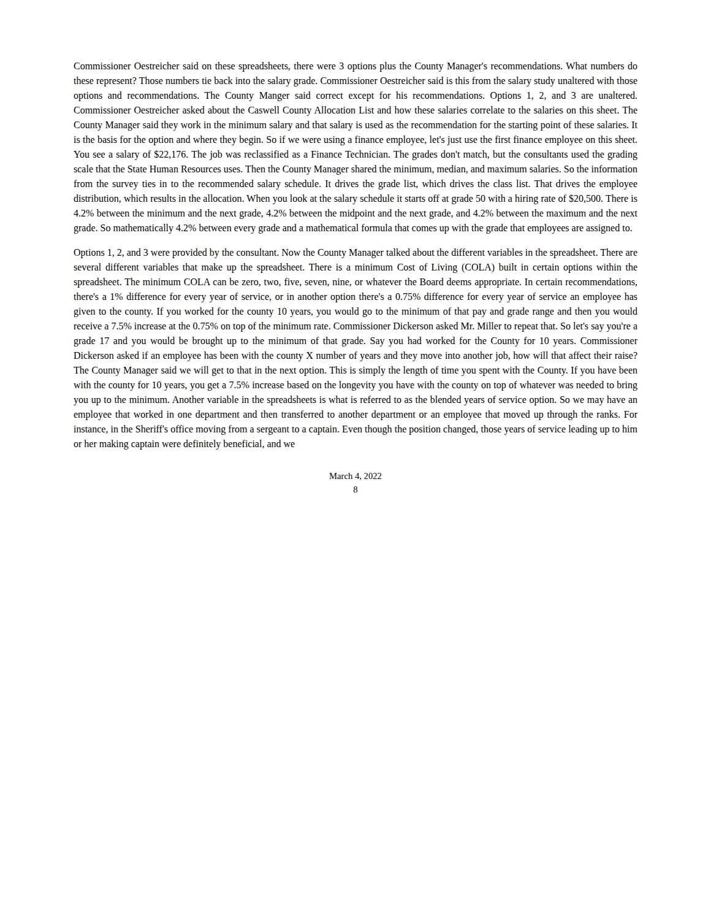Commissioner Oestreicher said on these spreadsheets, there were 3 options plus the County Manager's recommendations. What numbers do these represent? Those numbers tie back into the salary grade. Commissioner Oestreicher said is this from the salary study unaltered with those options and recommendations. The County Manger said correct except for his recommendations. Options 1, 2, and 3 are unaltered. Commissioner Oestreicher asked about the Caswell County Allocation List and how these salaries correlate to the salaries on this sheet. The County Manager said they work in the minimum salary and that salary is used as the recommendation for the starting point of these salaries. It is the basis for the option and where they begin. So if we were using a finance employee, let's just use the first finance employee on this sheet. You see a salary of $22,176. The job was reclassified as a Finance Technician. The grades don't match, but the consultants used the grading scale that the State Human Resources uses. Then the County Manager shared the minimum, median, and maximum salaries. So the information from the survey ties in to the recommended salary schedule. It drives the grade list, which drives the class list. That drives the employee distribution, which results in the allocation. When you look at the salary schedule it starts off at grade 50 with a hiring rate of $20,500. There is 4.2% between the minimum and the next grade, 4.2% between the midpoint and the next grade, and 4.2% between the maximum and the next grade. So mathematically 4.2% between every grade and a mathematical formula that comes up with the grade that employees are assigned to.
Options 1, 2, and 3 were provided by the consultant. Now the County Manager talked about the different variables in the spreadsheet. There are several different variables that make up the spreadsheet. There is a minimum Cost of Living (COLA) built in certain options within the spreadsheet. The minimum COLA can be zero, two, five, seven, nine, or whatever the Board deems appropriate. In certain recommendations, there's a 1% difference for every year of service, or in another option there's a 0.75% difference for every year of service an employee has given to the county. If you worked for the county 10 years, you would go to the minimum of that pay and grade range and then you would receive a 7.5% increase at the 0.75% on top of the minimum rate. Commissioner Dickerson asked Mr. Miller to repeat that. So let's say you're a grade 17 and you would be brought up to the minimum of that grade. Say you had worked for the County for 10 years. Commissioner Dickerson asked if an employee has been with the county X number of years and they move into another job, how will that affect their raise? The County Manager said we will get to that in the next option. This is simply the length of time you spent with the County. If you have been with the county for 10 years, you get a 7.5% increase based on the longevity you have with the county on top of whatever was needed to bring you up to the minimum. Another variable in the spreadsheets is what is referred to as the blended years of service option. So we may have an employee that worked in one department and then transferred to another department or an employee that moved up through the ranks. For instance, in the Sheriff's office moving from a sergeant to a captain. Even though the position changed, those years of service leading up to him or her making captain were definitely beneficial, and we
March 4, 2022
8